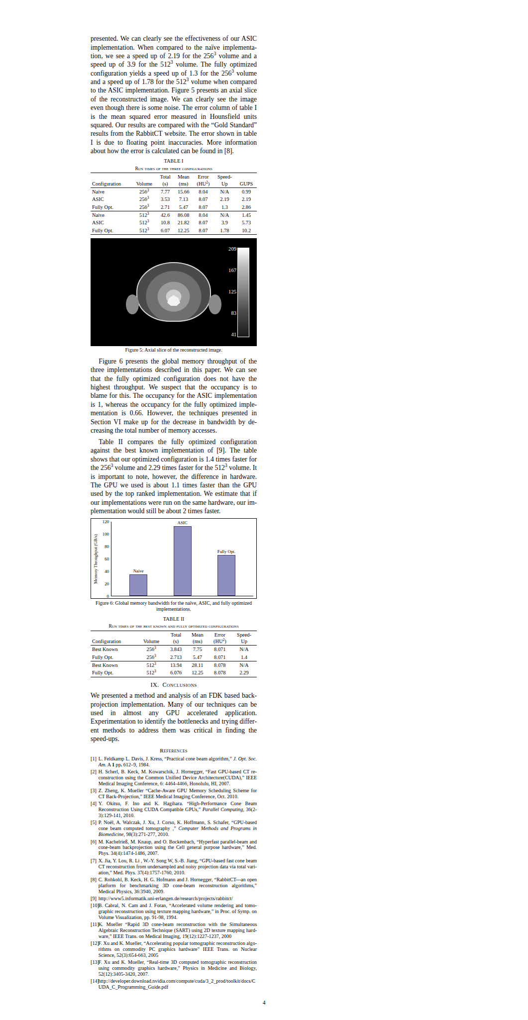presented. We can clearly see the effectiveness of our ASIC implementation. When compared to the naïve implementation, we see a speed up of 2.19 for the 2563 volume and a speed up of 3.9 for the 5123 volume. The fully optimized configuration yields a speed up of 1.3 for the 2563 volume and a speed up of 1.78 for the 5123 volume when compared to the ASIC implementation. Figure 5 presents an axial slice of the reconstructed image. We can clearly see the image even though there is some noise. The error column of table I is the mean squared error measured in Hounsfield units squared. Our results are compared with the “Gold Standard” results from the RabbitCT website. The error shown in table I is due to floating point inaccuracies. More information about how the error is calculated can be found in [8].
TABLE I
Run times of the three configurations
| Configuration | Volume | Total (s) | Mean (ms) | Error (HU 2 ) | Speed- Up | GUPS |
| --- | --- | --- | --- | --- | --- | --- |
| Naïve | 256 3 | 7.77 | 15.66 | 8.04 | N/A | 0.99 |
| ASIC | 256 3 | 3.53 | 7.13 | 8.07 | 2.19 | 2.19 |
| Fully Opt. | 256 3 | 2.71 | 5.47 | 8.07 | 1.3 | 2.86 |
| Naive | 512 3 | 42.6 | 86.08 | 8.04 | N/A | 1.45 |
| ASIC | 512 3 | 10.8 | 21.82 | 8.07 | 3.9 | 5.73 |
| Fully Opt. | 512 3 | 6.07 | 12.25 | 8.07 | 1.78 | 10.2 |
209
167
125
83
41
Figure 5: Axial slice of the reconstructed image.
Figure 6 presents the global memory throughput of the three implementations described in this paper. We can see that the fully optimized configuration does not have the highest throughput. We suspect that the occupancy is to blame for this. The occupancy for the ASIC implementation is 1, whereas the occupancy for the fully optimized implementation is 0.66. However, the techniques presented in Section VI make up for the decrease in bandwidth by decreasing the total number of memory accesses.
Table II compares the fully optimized configuration against the best known implementation of [9]. The table shows that our optimized configuration is 1.4 times faster for the 2563 volume and 2.29 times faster for the 5123 volume. It is important to note, however, the difference in hardware. The GPU we used is about 1.1 times faster than the GPU used by the top ranked implementation. We estimate that if our implementations were run on the same hardware, our implementation would still be about 2 times faster.
Memory Throughput (GB/s)
120
100
80
60
40
20
0
Naive
ASIC
Fully Opt.
Figure 6: Global memory bandwidth for the naïve, ASIC, and fully optimized implementations.
TABLE II
Run times of the best known and fully optimized configurations
| Configuration | Volume | Total (s) | Mean (ms) | Error (HU 2 ) | Speed- Up |
| --- | --- | --- | --- | --- | --- |
| Best Known | 256 3 | 3.843 | 7.75 | 8.071 | N/A |
| Fully Opt. | 256 3 | 2.713 | 5.47 | 8.071 | 1.4 |
| Best Known | 512 3 | 13.94 | 28.11 | 8.078 | N/A |
| Fully Opt. | 512 3 | 6.076 | 12.25 | 8.078 | 2.29 |
IX. Conclusions
We presented a method and analysis of an FDK based back-projection implementation. Many of our techniques can be used in almost any GPU accelerated application. Experimentation to identify the bottlenecks and trying different methods to address them was critical in finding the speed-ups.
References
[1] L. Feldkamp L. Davis, J. Kress, “Practical cone beam algorithm,” J. Opt. Soc. Am. A 1 pp. 612–9, 1984.
[2] H. Scherl, B. Keck, M. Kowarschik, J. Hornegger, “Fast GPU-based CT reconstruction using the Common Unified Device Architecture(CUDA),” IEEE Medical Imaging Conference, 6: 4464-4466, Honolulu, HI, 2007.
[3] Z. Zheng, K. Mueller “Cache-Aware GPU Memory Scheduling Scheme for CT Back-Projection,” IEEE Medical Imaging Conference, Oct. 2010.
[4] Y. Okitsu, F. Ino and K. Hagihara. “High-Performance Cone Beam Reconstruction Using CUDA Compatible GPUs,” Parallel Computing, 36(2-3):129-141, 2010.
[5] P. Noël, A. Walczak, J. Xu, J. Corso, K. Hoffmann, S. Schafer, “GPU-based cone beam computed tomography ,” Computer Methods and Programs in Biomedicine, 98(3):271-277, 2010.
[6] M. Kachelrieß, M. Knaup, and O. Bockenbach, “Hyperfast parallel-beam and cone-beam backprojection using the Cell general purpose hardware,” Med. Phys. 34(4):1474-1486, 2007.
[7] X. Jia, Y. Lou, R. Li , W.-Y. Song W, S.-B. Jiang, “GPU-based fast cone beam CT reconstruction from undersampled and noisy projection data via total variation,” Med. Phys. 37(4):1757-1760, 2010.
[8] C. Rohkohl, B. Keck, H. G. Hofmann and J. Hornegger, “RabbitCT---an open platform for benchmarking 3D cone-beam reconstruction algorithms,” Medical Physics, 36:3940, 2009.
[9] http://www5.informatik.uni-erlangen.de/research/projects/rabbitct/
[10] B. Cabral, N. Cam and J. Foran, “Accelerated volume rendering and tomographic reconstruction using texture mapping hardware,” in Proc. of Symp. on Volume Visualization, pp. 91-98, 1994.
[11] K. Mueller “Rapid 3D cone-beam reconstruction with the Simultaneous Algebraic Reconstruction Technique (SART) using 2D texture mapping hardware,” IEEE Trans. on Medical Imaging, 19(12):1227-1237, 2000
[12] F. Xu and K. Mueller, “Accelerating popular tomographic reconstruction algorithms on commodity PC graphics hardware” IEEE Trans. on Nuclear Science, 52(3):654-663, 2005
[13] F. Xu and K. Mueller, “Real-time 3D computed tomographic reconstruction using commodity graphics hardware,” Physics in Medicine and Biology, 52(12):3405-3420, 2007.
[14] http://developer.download.nvidia.com/compute/cuda/3_2_prod/toolkit/docs/CUDA_C_Programming_Guide.pdf
4